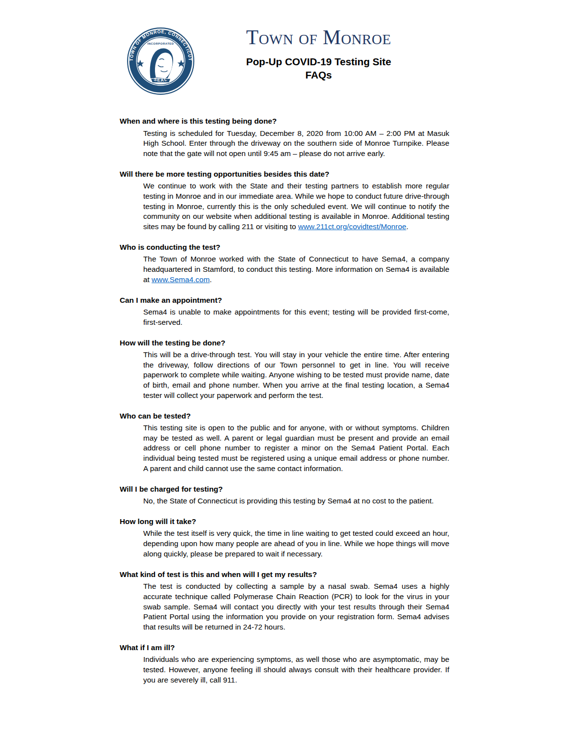TOWN OF MONROE, CONNECTICUT INCORPORATED 1823 SEAL
Town of Monroe
Pop-Up COVID-19 Testing Site
FAQs
When and where is this testing being done?
Testing is scheduled for Tuesday, December 8, 2020 from 10:00 AM – 2:00 PM at Masuk High School. Enter through the driveway on the southern side of Monroe Turnpike. Please note that the gate will not open until 9:45 am – please do not arrive early.
Will there be more testing opportunities besides this date?
We continue to work with the State and their testing partners to establish more regular testing in Monroe and in our immediate area. While we hope to conduct future drive-through testing in Monroe, currently this is the only scheduled event. We will continue to notify the community on our website when additional testing is available in Monroe. Additional testing sites may be found by calling 211 or visiting to www.211ct.org/covidtest/Monroe.
Who is conducting the test?
The Town of Monroe worked with the State of Connecticut to have Sema4, a company headquartered in Stamford, to conduct this testing. More information on Sema4 is available at www.Sema4.com.
Can I make an appointment?
Sema4 is unable to make appointments for this event; testing will be provided first-come, first-served.
How will the testing be done?
This will be a drive-through test. You will stay in your vehicle the entire time. After entering the driveway, follow directions of our Town personnel to get in line. You will receive paperwork to complete while waiting. Anyone wishing to be tested must provide name, date of birth, email and phone number. When you arrive at the final testing location, a Sema4 tester will collect your paperwork and perform the test.
Who can be tested?
This testing site is open to the public and for anyone, with or without symptoms. Children may be tested as well. A parent or legal guardian must be present and provide an email address or cell phone number to register a minor on the Sema4 Patient Portal. Each individual being tested must be registered using a unique email address or phone number. A parent and child cannot use the same contact information.
Will I be charged for testing?
No, the State of Connecticut is providing this testing by Sema4 at no cost to the patient.
How long will it take?
While the test itself is very quick, the time in line waiting to get tested could exceed an hour, depending upon how many people are ahead of you in line. While we hope things will move along quickly, please be prepared to wait if necessary.
What kind of test is this and when will I get my results?
The test is conducted by collecting a sample by a nasal swab. Sema4 uses a highly accurate technique called Polymerase Chain Reaction (PCR) to look for the virus in your swab sample. Sema4 will contact you directly with your test results through their Sema4 Patient Portal using the information you provide on your registration form. Sema4 advises that results will be returned in 24-72 hours.
What if I am ill?
Individuals who are experiencing symptoms, as well those who are asymptomatic, may be tested. However, anyone feeling ill should always consult with their healthcare provider. If you are severely ill, call 911.